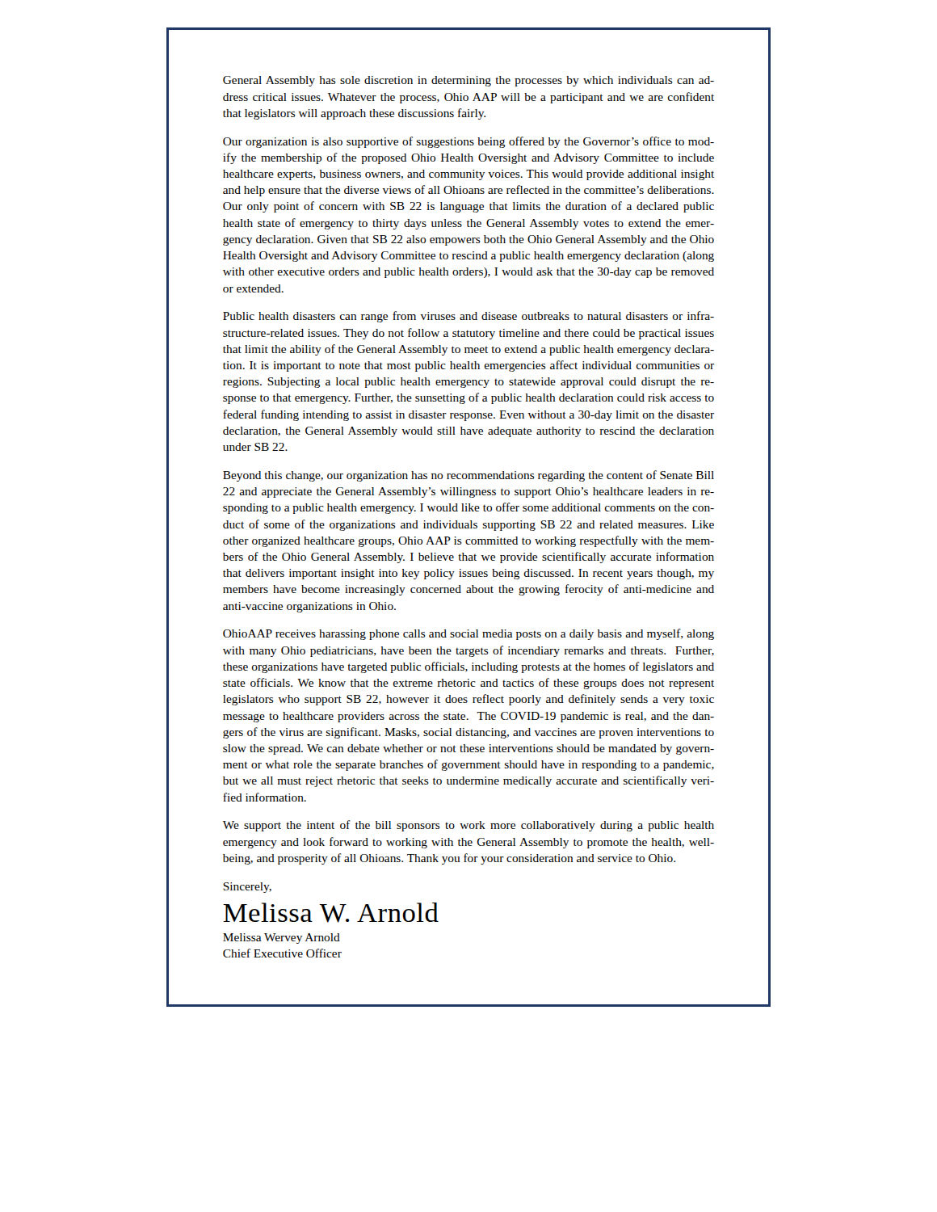General Assembly has sole discretion in determining the processes by which individuals can address critical issues. Whatever the process, Ohio AAP will be a participant and we are confident that legislators will approach these discussions fairly.
Our organization is also supportive of suggestions being offered by the Governor’s office to modify the membership of the proposed Ohio Health Oversight and Advisory Committee to include healthcare experts, business owners, and community voices. This would provide additional insight and help ensure that the diverse views of all Ohioans are reflected in the committee’s deliberations. Our only point of concern with SB 22 is language that limits the duration of a declared public health state of emergency to thirty days unless the General Assembly votes to extend the emergency declaration. Given that SB 22 also empowers both the Ohio General Assembly and the Ohio Health Oversight and Advisory Committee to rescind a public health emergency declaration (along with other executive orders and public health orders), I would ask that the 30-day cap be removed or extended.
Public health disasters can range from viruses and disease outbreaks to natural disasters or infrastructure-related issues. They do not follow a statutory timeline and there could be practical issues that limit the ability of the General Assembly to meet to extend a public health emergency declaration. It is important to note that most public health emergencies affect individual communities or regions. Subjecting a local public health emergency to statewide approval could disrupt the response to that emergency. Further, the sunsetting of a public health declaration could risk access to federal funding intending to assist in disaster response. Even without a 30-day limit on the disaster declaration, the General Assembly would still have adequate authority to rescind the declaration under SB 22.
Beyond this change, our organization has no recommendations regarding the content of Senate Bill 22 and appreciate the General Assembly’s willingness to support Ohio’s healthcare leaders in responding to a public health emergency. I would like to offer some additional comments on the conduct of some of the organizations and individuals supporting SB 22 and related measures. Like other organized healthcare groups, Ohio AAP is committed to working respectfully with the members of the Ohio General Assembly. I believe that we provide scientifically accurate information that delivers important insight into key policy issues being discussed. In recent years though, my members have become increasingly concerned about the growing ferocity of anti-medicine and anti-vaccine organizations in Ohio.
OhioAAP receives harassing phone calls and social media posts on a daily basis and myself, along with many Ohio pediatricians, have been the targets of incendiary remarks and threats. Further, these organizations have targeted public officials, including protests at the homes of legislators and state officials. We know that the extreme rhetoric and tactics of these groups does not represent legislators who support SB 22, however it does reflect poorly and definitely sends a very toxic message to healthcare providers across the state. The COVID-19 pandemic is real, and the dangers of the virus are significant. Masks, social distancing, and vaccines are proven interventions to slow the spread. We can debate whether or not these interventions should be mandated by government or what role the separate branches of government should have in responding to a pandemic, but we all must reject rhetoric that seeks to undermine medically accurate and scientifically verified information.
We support the intent of the bill sponsors to work more collaboratively during a public health emergency and look forward to working with the General Assembly to promote the health, well-being, and prosperity of all Ohioans. Thank you for your consideration and service to Ohio.
Sincerely,
Melissa W. Arnold
Melissa Wervey Arnold
Chief Executive Officer